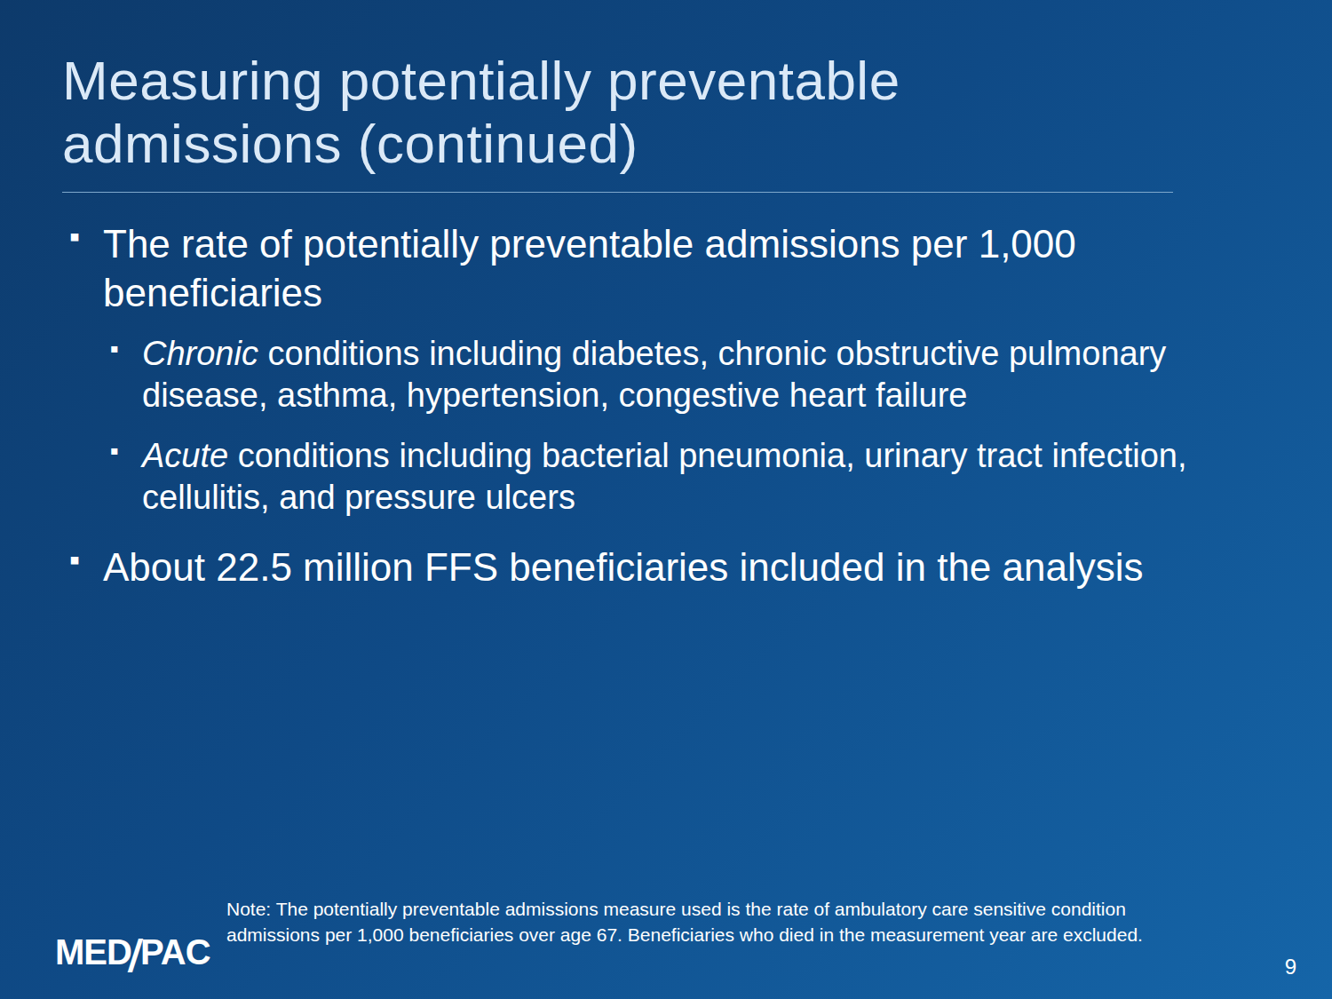Measuring potentially preventable
admissions (continued)
The rate of potentially preventable admissions per 1,000 beneficiaries
Chronic conditions including diabetes, chronic obstructive pulmonary disease, asthma, hypertension, congestive heart failure
Acute conditions including bacterial pneumonia, urinary tract infection, cellulitis, and pressure ulcers
About 22.5 million FFS beneficiaries included in the analysis
Note: The potentially preventable admissions measure used is the rate of ambulatory care sensitive condition admissions per 1,000 beneficiaries over age 67. Beneficiaries who died in the measurement year are excluded.
MED|PAC
9